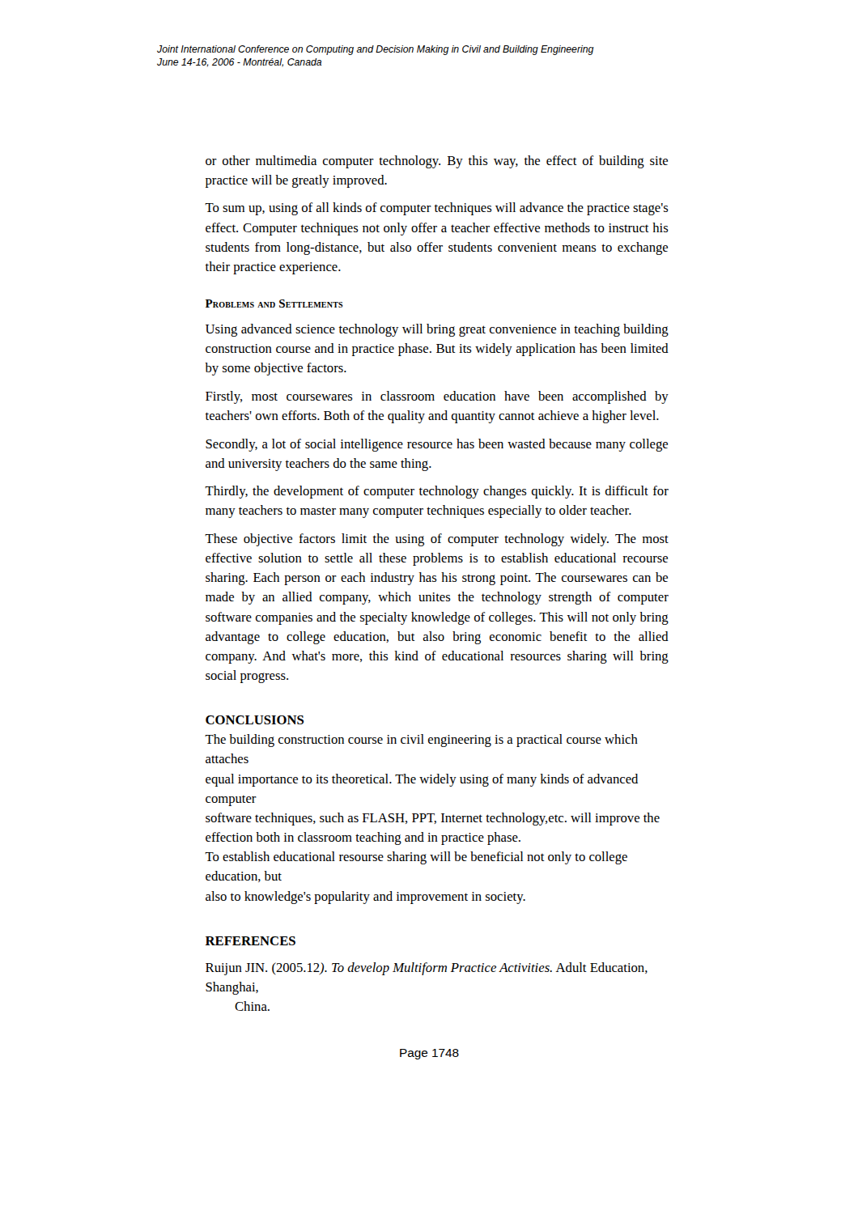Joint International Conference on Computing and Decision Making in Civil and Building Engineering
June 14-16, 2006 - Montréal, Canada
or other multimedia computer technology. By this way, the effect of building site practice will be greatly improved.
To sum up, using of all kinds of computer techniques will advance the practice stage's effect. Computer techniques not only offer a teacher effective methods to instruct his students from long-distance, but also offer students convenient means to exchange their practice experience.
Problems and Settlements
Using advanced science technology will bring great convenience in teaching building construction course and in practice phase. But its widely application has been limited by some objective factors.
Firstly, most coursewares in classroom education have been accomplished by teachers' own efforts. Both of the quality and quantity cannot achieve a higher level.
Secondly, a lot of social intelligence resource has been wasted because many college and university teachers do the same thing.
Thirdly, the development of computer technology changes quickly. It is difficult for many teachers to master many computer techniques especially to older teacher.
These objective factors limit the using of computer technology widely. The most effective solution to settle all these problems is to establish educational recourse sharing. Each person or each industry has his strong point. The coursewares can be made by an allied company, which unites the technology strength of computer software companies and the specialty knowledge of colleges. This will not only bring advantage to college education, but also bring economic benefit to the allied company. And what's more, this kind of educational resources sharing will bring social progress.
CONCLUSIONS
The building construction course in civil engineering is a practical course which attaches
equal importance to its theoretical. The widely using of many kinds of advanced computer
software techniques, such as FLASH, PPT, Internet technology,etc. will improve the
effection both in classroom teaching and in practice phase.
To establish educational resourse sharing will be beneficial not only to college education, but
also to knowledge's popularity and improvement in society.
REFERENCES
Ruijun JIN. (2005.12). To develop Multiform Practice Activities. Adult Education, Shanghai, China.
Page 1748